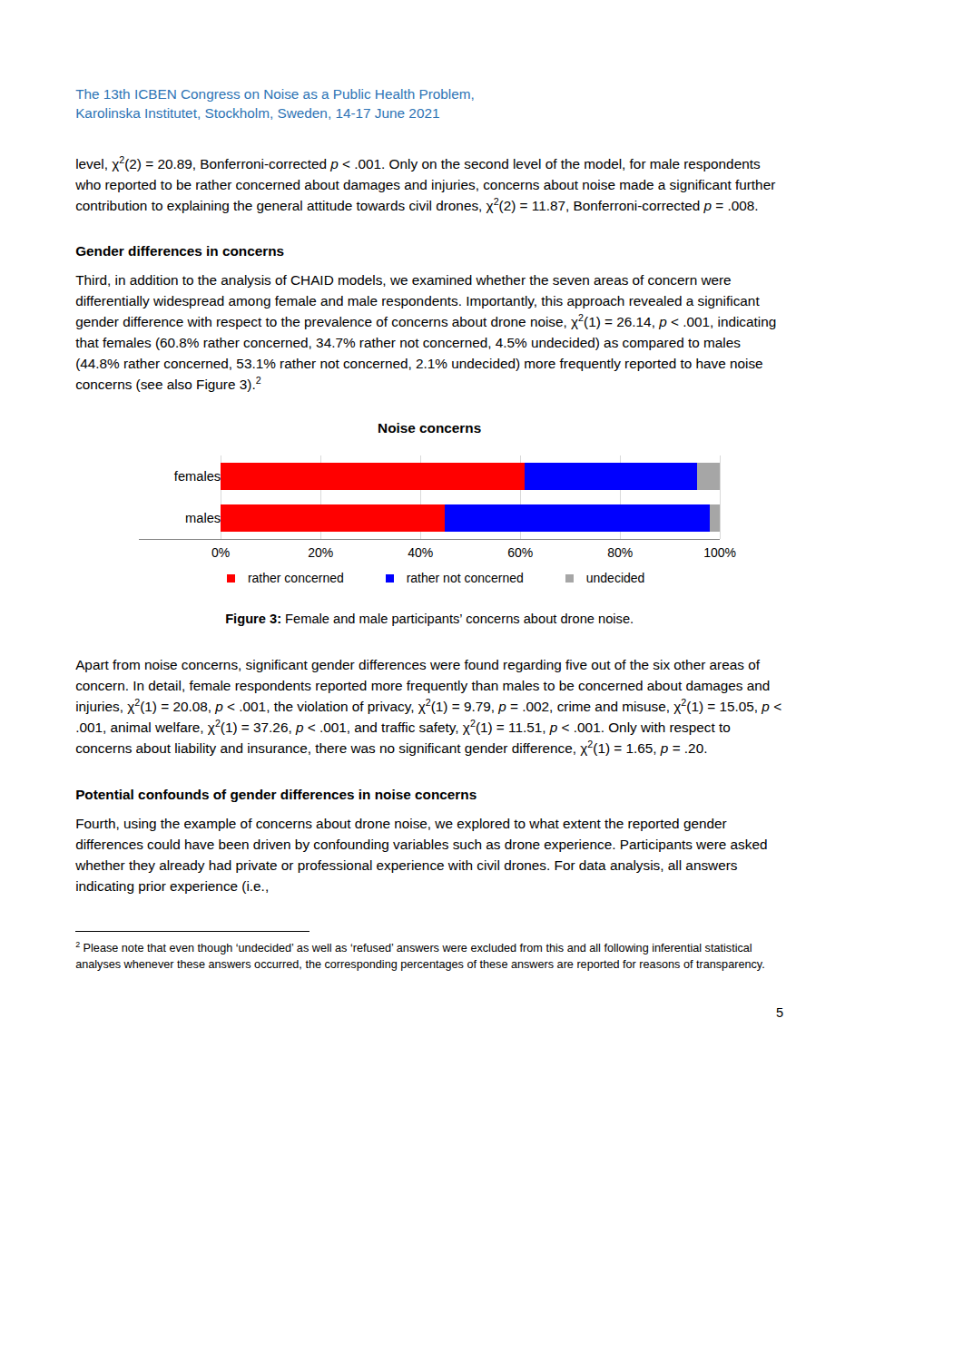The 13th ICBEN Congress on Noise as a Public Health Problem,
Karolinska Institutet, Stockholm, Sweden, 14-17 June 2021
level, χ2(2) = 20.89, Bonferroni-corrected p < .001. Only on the second level of the model, for male respondents who reported to be rather concerned about damages and injuries, concerns about noise made a significant further contribution to explaining the general attitude towards civil drones, χ2(2) = 11.87, Bonferroni-corrected p = .008.
Gender differences in concerns
Third, in addition to the analysis of CHAID models, we examined whether the seven areas of concern were differentially widespread among female and male respondents. Importantly, this approach revealed a significant gender difference with respect to the prevalence of concerns about drone noise, χ2(1) = 26.14, p < .001, indicating that females (60.8% rather concerned, 34.7% rather not concerned, 4.5% undecided) as compared to males (44.8% rather concerned, 53.1% rather not concerned, 2.1% undecided) more frequently reported to have noise concerns (see also Figure 3).2
Noise concerns
| females | |
| males | |
| | 0% 20% 40% 60% 80% 100% |
rather concerned rather not concerned undecided
Figure 3: Female and male participants’ concerns about drone noise.
Apart from noise concerns, significant gender differences were found regarding five out of the six other areas of concern. In detail, female respondents reported more frequently than males to be concerned about damages and injuries, χ2(1) = 20.08, p < .001, the violation of privacy, χ2(1) = 9.79, p = .002, crime and misuse, χ2(1) = 15.05, p < .001, animal welfare, χ2(1) = 37.26, p < .001, and traffic safety, χ2(1) = 11.51, p < .001. Only with respect to concerns about liability and insurance, there was no significant gender difference, χ2(1) = 1.65, p = .20.
Potential confounds of gender differences in noise concerns
Fourth, using the example of concerns about drone noise, we explored to what extent the reported gender differences could have been driven by confounding variables such as drone experience. Participants were asked whether they already had private or professional experience with civil drones. For data analysis, all answers indicating prior experience (i.e.,
2 Please note that even though ‘undecided’ as well as ‘refused’ answers were excluded from this and all following inferential statistical analyses whenever these answers occurred, the corresponding percentages of these answers are reported for reasons of transparency.
5